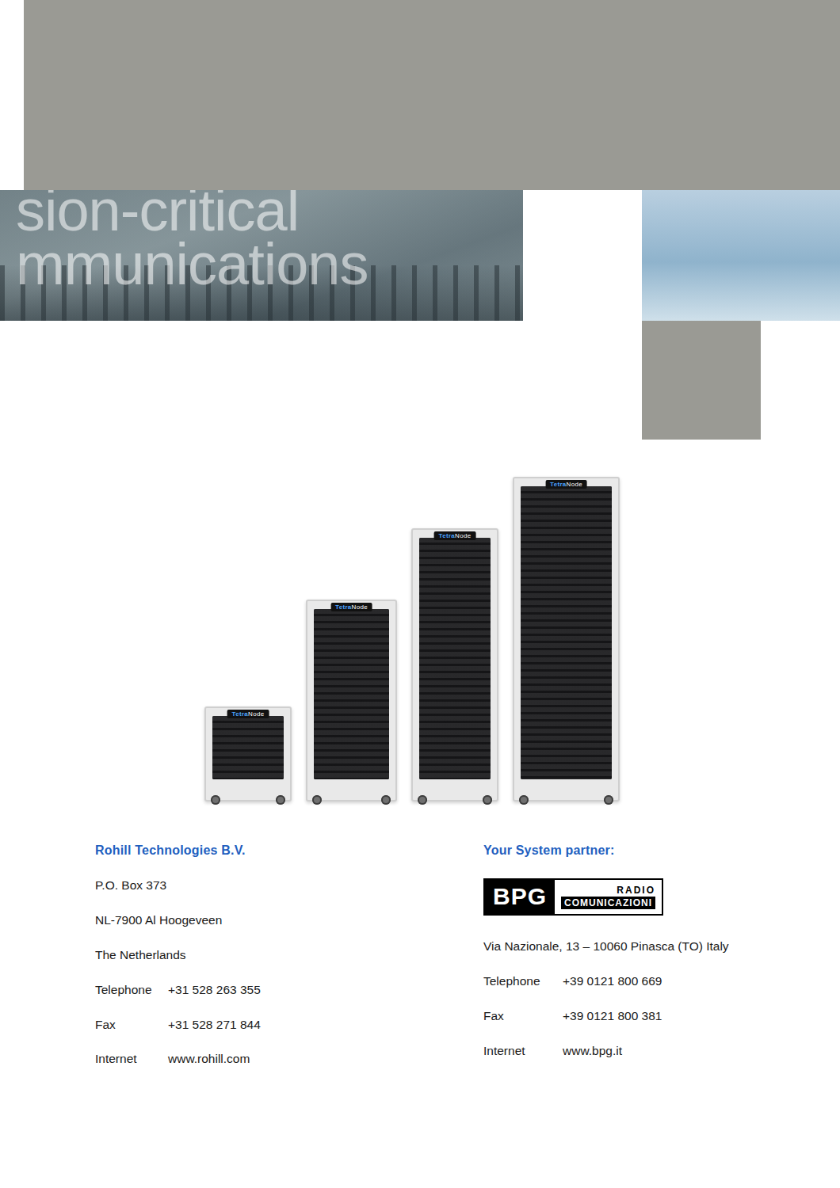sion-critical mmunications
Tetra Node
Tetra Node
Tetra Node
Tetra Node
Rohill Technologies B.V.
P.O. Box 373
NL-7900 Al Hoogeveen
The Netherlands
Telephone+31 528 263 355
Fax+31 528 271 844
Internetwww.rohill.com
Your System partner:
| BPG | RADIO COMUNICAZIONI |
Via Nazionale, 13 – 10060 Pinasca (TO) Italy
Telephone+39 0121 800 669
Fax+39 0121 800 381
Internetwww.bpg.it